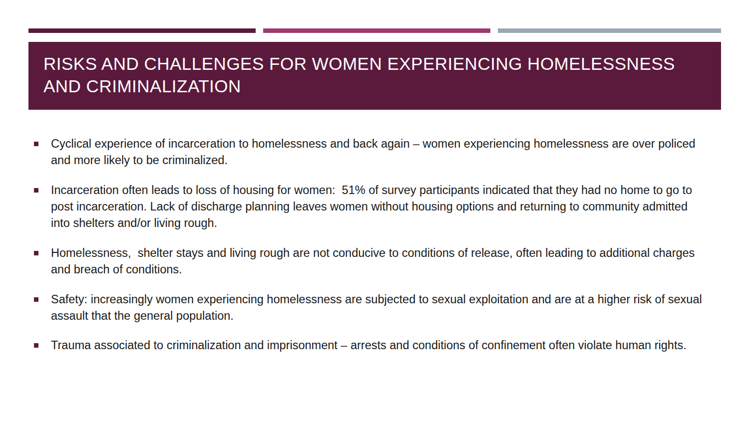Risks and Challenges for Women Experiencing Homelessness and Criminalization
Cyclical experience of incarceration to homelessness and back again – women experiencing homelessness are over policed and more likely to be criminalized.
Incarceration often leads to loss of housing for women: 51% of survey participants indicated that they had no home to go to post incarceration. Lack of discharge planning leaves women without housing options and returning to community admitted into shelters and/or living rough.
Homelessness, shelter stays and living rough are not conducive to conditions of release, often leading to additional charges and breach of conditions.
Safety: increasingly women experiencing homelessness are subjected to sexual exploitation and are at a higher risk of sexual assault that the general population.
Trauma associated to criminalization and imprisonment – arrests and conditions of confinement often violate human rights.